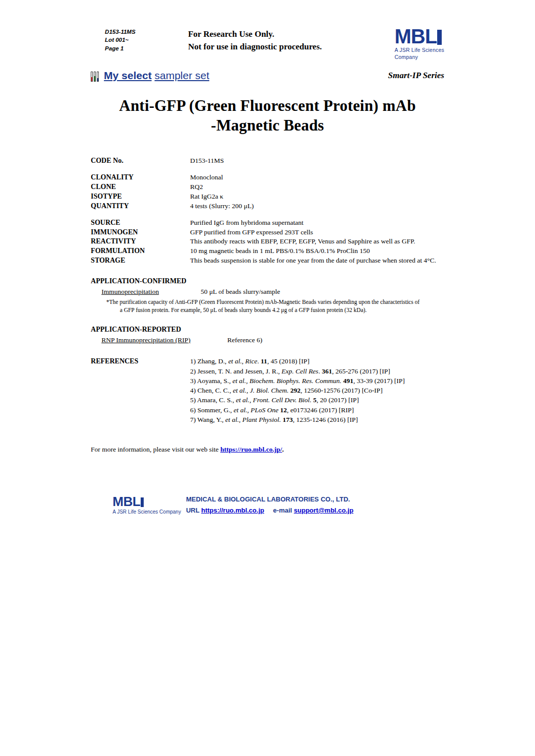D153-11MS
Lot 001~
Page 1
For Research Use Only.
Not for use in diagnostic procedures.
MBL
A JSR Life SciencesCompany
My select sampler set
Smart-IP Series
Anti-GFP (Green Fluorescent Protein) mAb
-Magnetic Beads
| CODE No. | D153-11MS |
| CLONALITY | Monoclonal |
| CLONE | RQ2 |
| ISOTYPE | Rat IgG2a κ |
| QUANTITY | 4 tests (Slurry: 200 μL) |
| SOURCE | Purified IgG from hybridoma supernatant |
| IMMUNOGEN | GFP purified from GFP expressed 293T cells |
| REACTIVITY | This antibody reacts with EBFP, ECFP, EGFP, Venus and Sapphire as well as GFP. |
| FORMULATION | 10 mg magnetic beads in 1 mL PBS/0.1% BSA/0.1% ProClin 150 |
| STORAGE | This beads suspension is stable for one year from the date of purchase when stored at 4°C. |
APPLICATION-CONFIRMED
Immunoprecipitation 50 μL of beads slurry/sample
*The purification capacity of Anti-GFP (Green Fluorescent Protein) mAb-Magnetic Beads varies depending upon the characteristics of a GFP fusion protein. For example, 50 μL of beads slurry bounds 4.2 μg of a GFP fusion protein (32 kDa).
APPLICATION-REPORTED
RNP Immunoprecipitation (RIP) Reference 6)
REFERENCES
1) Zhang, D., et al., Rice. 11, 45 (2018) [IP]
2) Jessen, T. N. and Jessen, J. R., Exp. Cell Res. 361, 265-276 (2017) [IP]
3) Aoyama, S., et al., Biochem. Biophys. Res. Commun. 491, 33-39 (2017) [IP]
4) Chen, C. C., et al., J. Biol. Chem. 292, 12560-12576 (2017) [Co-IP]
5) Amara, C. S., et al., Front. Cell Dev. Biol. 5, 20 (2017) [IP]
6) Sommer, G., et al., PLoS One 12, e0173246 (2017) [RIP]
7) Wang, Y., et al., Plant Physiol. 173, 1235-1246 (2016) [IP]
For more information, please visit our web site https://ruo.mbl.co.jp/.
MBL
A JSR Life Sciences Company
MEDICAL & BIOLOGICAL LABORATORIES CO., LTD.
URL https://ruo.mbl.co.jp e-mail support@mbl.co.jp